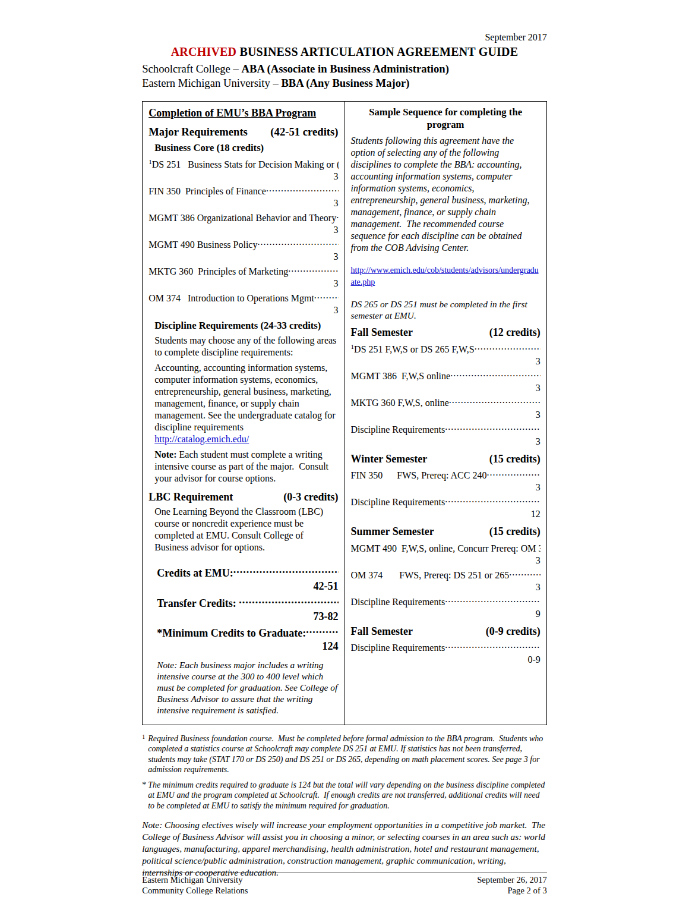September 2017
ARCHIVED BUSINESS ARTICULATION AGREEMENT GUIDE
Schoolcraft College – ABA (Associate in Business Administration)
Eastern Michigan University – BBA (Any Business Major)
| Completion of EMU’s BBA Program Major Requirements (42-51 credits) Business Core (18 credits) 1 DS 251 Business Stats for Decision Making or (DS 265) ...... 3 FIN 350 Principles of Finance ............................................... 3 MGMT 386 Organizational Behavior and Theory ................... 3 MGMT 490 Business Policy ................................................... 3 MKTG 360 Principles of Marketing ........................................ 3 OM 374 Introduction to Operations Mgmt .............................. 3 Discipline Requirements (24-33 credits) Students may choose any of the following areas to complete discipline requirements: Accounting, accounting information systems, computer information systems, economics, entrepreneurship, general business, marketing, management, finance, or supply chain management. See the undergraduate catalog for discipline requirements http://catalog.emich.edu/ Note: Each student must complete a writing intensive course as part of the major. Consult your advisor for course options. LBC Requirement (0-3 credits) One Learning Beyond the Classroom (LBC) course or noncredit experience must be completed at EMU. Consult College of Business advisor for options. Credits at EMU: ........................................ 42-51 Transfer Credits: ..................................... 73-82 * Minimum Credits to Graduate: ................... 124 Note: Each business major includes a writing intensive course at the 300 to 400 level which must be completed for graduation. See College of Business Advisor to assure that the writing intensive requirement is satisfied. | Sample Sequence for completing the program Students following this agreement have the option of selecting any of the following disciplines to complete the BBA: accounting, accounting information systems, computer information systems, economics, entrepreneurship, general business, marketing, management, finance, or supply chain management. The recommended course sequence for each discipline can be obtained from the COB Advising Center. http://www.emich.edu/cob/students/advisors/undergraduate.php DS 265 or DS 251 must be completed in the first semester at EMU. Fall Semester (12 credits) 1 DS 251 F,W,S or DS 265 F,W,S .......................................... 3 MGMT 386 F,W,S online ...................................................... 3 MKTG 360 F,W,S, online ........................................................ 3 Discipline Requirements ....................................................... 3 Winter Semester (15 credits) FIN 350 FWS, Prereq: ACC 240 .................................... 3 Discipline Requirements ..................................................... 12 Summer Semester (15 credits) MGMT 490 F,W,S, online, Concurr Prereq: OM 374 ......... 3 OM 374 FWS, Prereq: DS 251 or 265 ........................... 3 Discipline Requirements ....................................................... 9 Fall Semester (0-9 credits) Discipline Requirements ................................................... 0-9 |
1 Required Business foundation course. Must be completed before formal admission to the BBA program. Students who completed a statistics course at Schoolcraft may complete DS 251 at EMU. If statistics has not been transferred, students may take (STAT 170 or DS 250) and DS 251 or DS 265, depending on math placement scores. See page 3 for admission requirements.
*The minimum credits required to graduate is 124 but the total will vary depending on the business discipline completed at EMU and the program completed at Schoolcraft. If enough credits are not transferred, additional credits will need to be completed at EMU to satisfy the minimum required for graduation.
Note: Choosing electives wisely will increase your employment opportunities in a competitive job market. The College of Business Advisor will assist you in choosing a minor, or selecting courses in an area such as: world languages, manufacturing, apparel merchandising, health administration, hotel and restaurant management, political science/public administration, construction management, graphic communication, writing, internships or cooperative education.
Eastern Michigan University
Community College Relations
September 26, 2017
Page 2 of 3